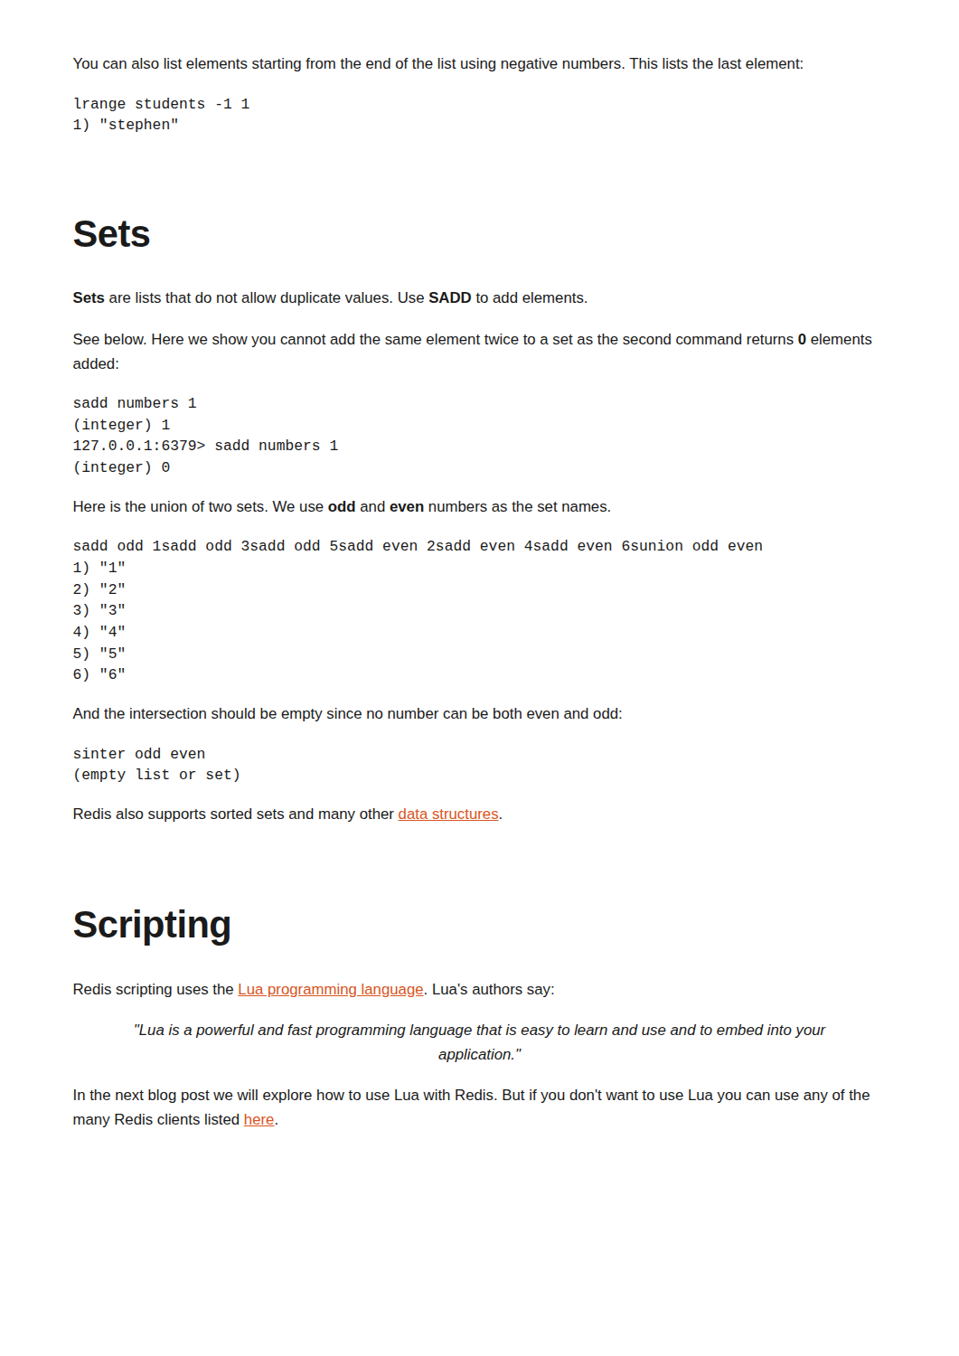You can also list elements starting from the end of the list using negative numbers. This lists the last element:
lrange students -1 1
1) "stephen"
Sets
Sets are lists that do not allow duplicate values. Use SADD to add elements.
See below. Here we show you cannot add the same element twice to a set as the second command returns 0 elements added:
sadd numbers 1
(integer) 1
127.0.0.1:6379> sadd numbers 1
(integer) 0
Here is the union of two sets. We use odd and even numbers as the set names.
sadd odd 1sadd odd 3sadd odd 5sadd even 2sadd even 4sadd even 6sunion odd even
1) "1"
2) "2"
3) "3"
4) "4"
5) "5"
6) "6"
And the intersection should be empty since no number can be both even and odd:
sinter odd even
(empty list or set)
Redis also supports sorted sets and many other data structures.
Scripting
Redis scripting uses the Lua programming language. Lua's authors say:
"Lua is a powerful and fast programming language that is easy to learn and use and to embed into your application."
In the next blog post we will explore how to use Lua with Redis. But if you don't want to use Lua you can use any of the many Redis clients listed here.